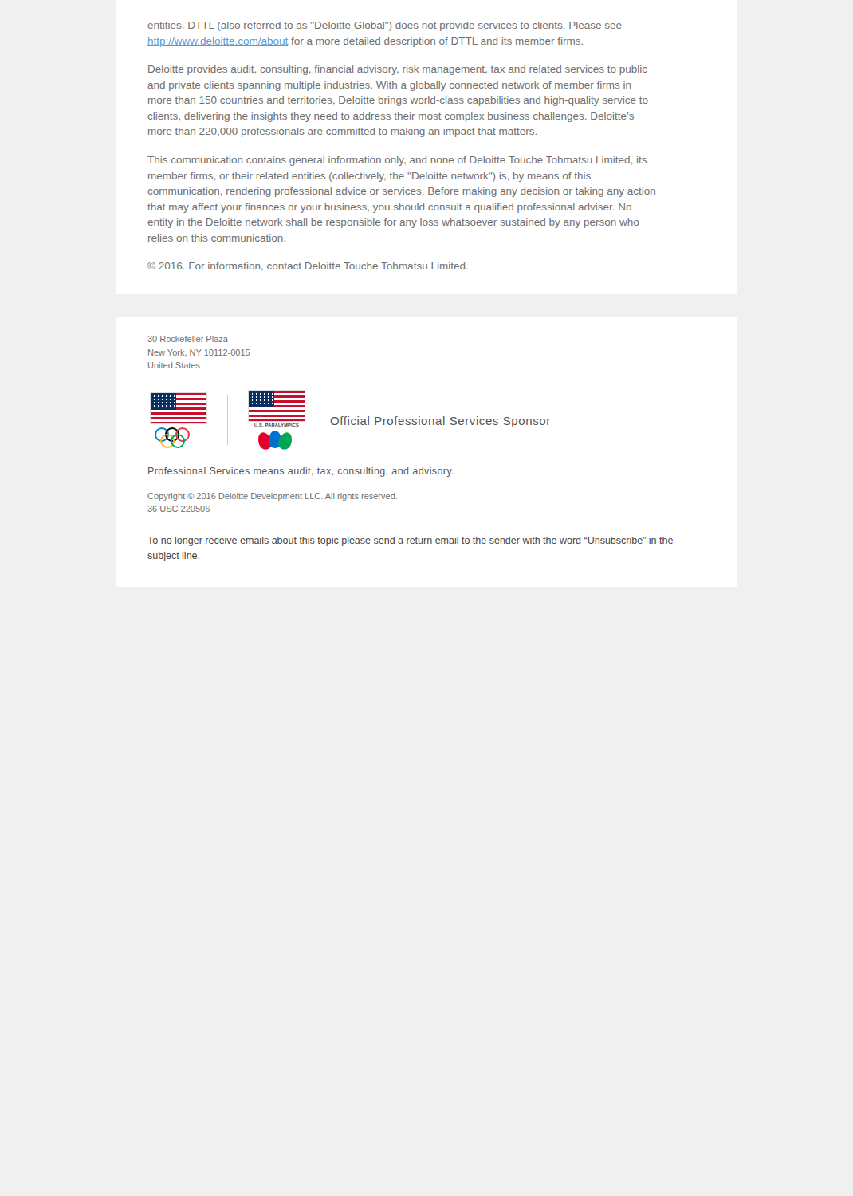entities. DTTL (also referred to as "Deloitte Global") does not provide services to clients. Please see http://www.deloitte.com/about for a more detailed description of DTTL and its member firms.
Deloitte provides audit, consulting, financial advisory, risk management, tax and related services to public and private clients spanning multiple industries. With a globally connected network of member firms in more than 150 countries and territories, Deloitte brings world-class capabilities and high-quality service to clients, delivering the insights they need to address their most complex business challenges. Deloitte’s more than 220,000 professionals are committed to making an impact that matters.
This communication contains general information only, and none of Deloitte Touche Tohmatsu Limited, its member firms, or their related entities (collectively, the "Deloitte network") is, by means of this communication, rendering professional advice or services. Before making any decision or taking any action that may affect your finances or your business, you should consult a qualified professional adviser. No entity in the Deloitte network shall be responsible for any loss whatsoever sustained by any person who relies on this communication.
© 2016. For information, contact Deloitte Touche Tohmatsu Limited.
30 Rockefeller Plaza
New York, NY 10112-0015
United States
U.S. PARALYMPICS
Official Professional Services Sponsor
Professional Services means audit, tax, consulting, and advisory.
Copyright © 2016 Deloitte Development LLC. All rights reserved.
36 USC 220506
To no longer receive emails about this topic please send a return email to the sender with the word “Unsubscribe” in the subject line.